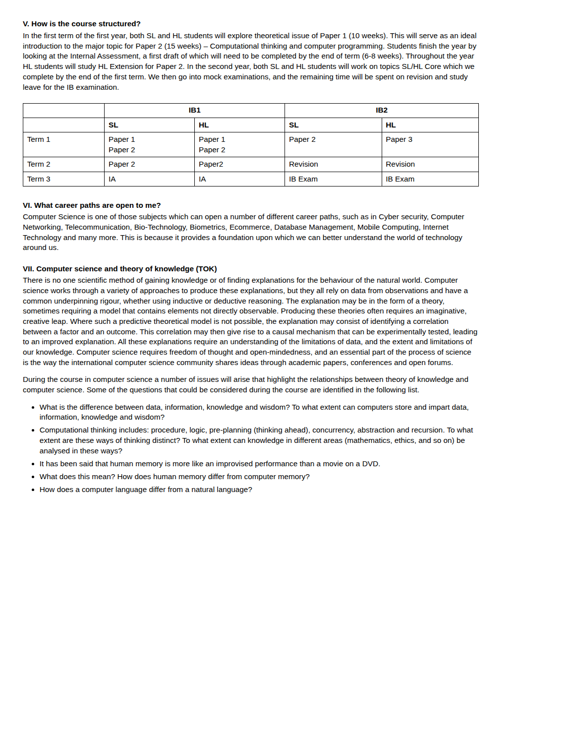V. How is the course structured?
In the first term of the first year, both SL and HL students will explore theoretical issue of Paper 1 (10 weeks). This will serve as an ideal introduction to the major topic for Paper 2 (15 weeks) – Computational thinking and computer programming. Students finish the year by looking at the Internal Assessment, a first draft of which will need to be completed by the end of term (6-8 weeks). Throughout the year HL students will study HL Extension for Paper 2. In the second year, both SL and HL students will work on topics SL/HL Core which we complete by the end of the first term. We then go into mock examinations, and the remaining time will be spent on revision and study leave for the IB examination.
| | IB1 | IB2 |
| | SL | HL | SL | HL |
| Term 1 | Paper 1 Paper 2 | Paper 1 Paper 2 | Paper 2 | Paper 3 |
| Term 2 | Paper 2 | Paper2 | Revision | Revision |
| Term 3 | IA | IA | IB Exam | IB Exam |
VI. What career paths are open to me?
Computer Science is one of those subjects which can open a number of different career paths, such as in Cyber security, Computer Networking, Telecommunication, Bio-Technology, Biometrics, Ecommerce, Database Management, Mobile Computing, Internet Technology and many more. This is because it provides a foundation upon which we can better understand the world of technology around us.
VII. Computer science and theory of knowledge (TOK)
There is no one scientific method of gaining knowledge or of finding explanations for the behaviour of the natural world. Computer science works through a variety of approaches to produce these explanations, but they all rely on data from observations and have a common underpinning rigour, whether using inductive or deductive reasoning. The explanation may be in the form of a theory, sometimes requiring a model that contains elements not directly observable. Producing these theories often requires an imaginative, creative leap. Where such a predictive theoretical model is not possible, the explanation may consist of identifying a correlation between a factor and an outcome. This correlation may then give rise to a causal mechanism that can be experimentally tested, leading to an improved explanation. All these explanations require an understanding of the limitations of data, and the extent and limitations of our knowledge. Computer science requires freedom of thought and open-mindedness, and an essential part of the process of science is the way the international computer science community shares ideas through academic papers, conferences and open forums.
During the course in computer science a number of issues will arise that highlight the relationships between theory of knowledge and computer science. Some of the questions that could be considered during the course are identified in the following list.
What is the difference between data, information, knowledge and wisdom? To what extent can computers store and impart data, information, knowledge and wisdom?
Computational thinking includes: procedure, logic, pre-planning (thinking ahead), concurrency, abstraction and recursion. To what extent are these ways of thinking distinct? To what extent can knowledge in different areas (mathematics, ethics, and so on) be analysed in these ways?
It has been said that human memory is more like an improvised performance than a movie on a DVD.
What does this mean? How does human memory differ from computer memory?
How does a computer language differ from a natural language?